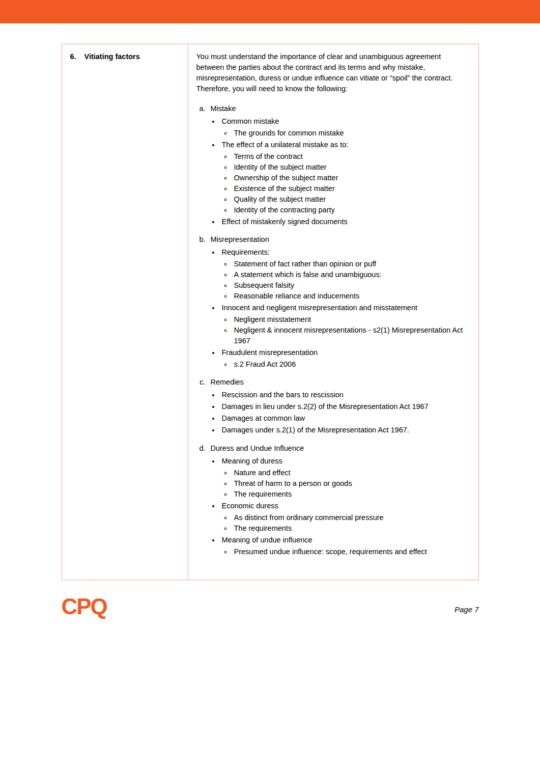| 6. Vitiating factors | You must understand the importance of clear and unambiguous agreement between the parties about the contract and its terms and why mistake, misrepresentation, duress or undue influence can vitiate or “spoil” the contract. Therefore, you will need to know the following: Mistake Common mistake The grounds for common mistake The effect of a unilateral mistake as to: Terms of the contract Identity of the subject matter Ownership of the subject matter Existence of the subject matter Quality of the subject matter Identity of the contracting party Effect of mistakenly signed documents Misrepresentation Requirements: Statement of fact rather than opinion or puff A statement which is false and unambiguous: Subsequent falsity Reasonable reliance and inducements Innocent and negligent misrepresentation and misstatement Negligent misstatement Negligent & innocent misrepresentations - s2(1) Misrepresentation Act 1967 Fraudulent misrepresentation s.2 Fraud Act 2006 Remedies Rescission and the bars to rescission Damages in lieu under s.2(2) of the Misrepresentation Act 1967 Damages at common law Damages under s.2(1) of the Misrepresentation Act 1967. Duress and Undue Influence Meaning of duress Nature and effect Threat of harm to a person or goods The requirements Economic duress As distinct from ordinary commercial pressure The requirements Meaning of undue influence Presumed undue influence: scope, requirements and effect |
CPQ
Page 7